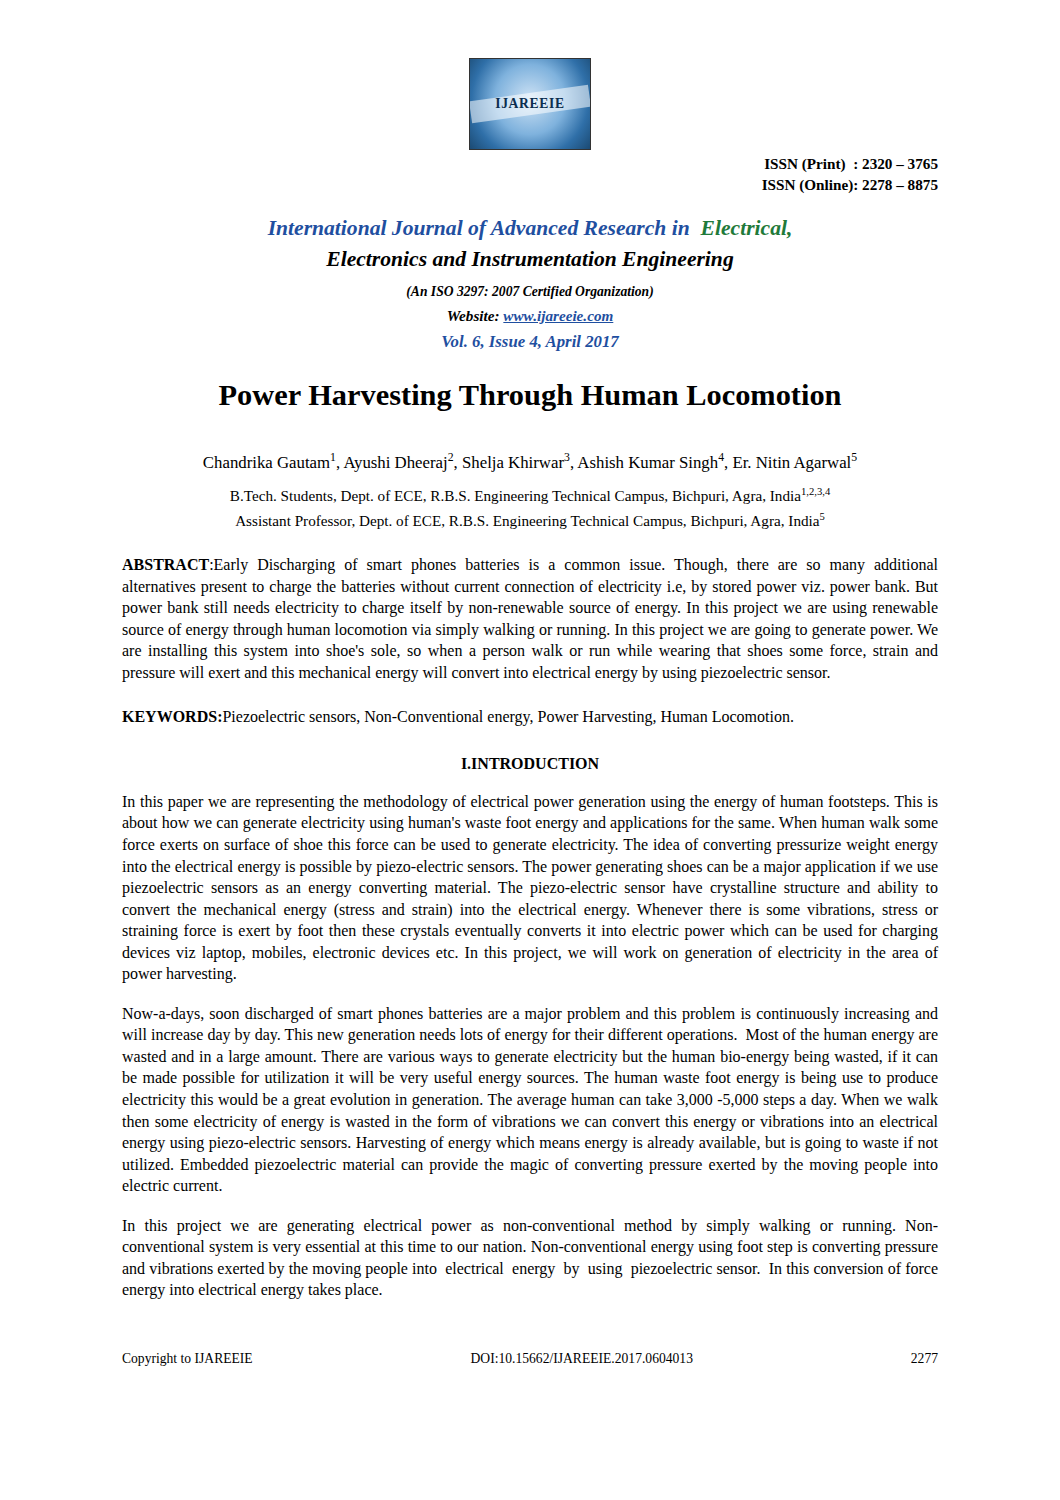IJAREEIE
ISSN (Print) : 2320 – 3765
ISSN (Online): 2278 – 8875
International Journal of Advanced Research in Electrical,
Electronics and Instrumentation Engineering
(An ISO 3297: 2007 Certified Organization)
Website: www.ijareeie.com
Vol. 6, Issue 4, April 2017
Power Harvesting Through Human Locomotion
Chandrika Gautam1, Ayushi Dheeraj2, Shelja Khirwar3, Ashish Kumar Singh4, Er. Nitin Agarwal5
B.Tech. Students, Dept. of ECE, R.B.S. Engineering Technical Campus, Bichpuri, Agra, India1,2,3,4
Assistant Professor, Dept. of ECE, R.B.S. Engineering Technical Campus, Bichpuri, Agra, India5
ABSTRACT:Early Discharging of smart phones batteries is a common issue. Though, there are so many additional alternatives present to charge the batteries without current connection of electricity i.e, by stored power viz. power bank. But power bank still needs electricity to charge itself by non-renewable source of energy. In this project we are using renewable source of energy through human locomotion via simply walking or running. In this project we are going to generate power. We are installing this system into shoe's sole, so when a person walk or run while wearing that shoes some force, strain and pressure will exert and this mechanical energy will convert into electrical energy by using piezoelectric sensor.
KEYWORDS: Piezoelectric sensors, Non-Conventional energy, Power Harvesting, Human Locomotion.
I.INTRODUCTION
In this paper we are representing the methodology of electrical power generation using the energy of human footsteps. This is about how we can generate electricity using human's waste foot energy and applications for the same. When human walk some force exerts on surface of shoe this force can be used to generate electricity. The idea of converting pressurize weight energy into the electrical energy is possible by piezo-electric sensors. The power generating shoes can be a major application if we use piezoelectric sensors as an energy converting material. The piezo-electric sensor have crystalline structure and ability to convert the mechanical energy (stress and strain) into the electrical energy. Whenever there is some vibrations, stress or straining force is exert by foot then these crystals eventually converts it into electric power which can be used for charging devices viz laptop, mobiles, electronic devices etc. In this project, we will work on generation of electricity in the area of power harvesting.
Now-a-days, soon discharged of smart phones batteries are a major problem and this problem is continuously increasing and will increase day by day. This new generation needs lots of energy for their different operations. Most of the human energy are wasted and in a large amount. There are various ways to generate electricity but the human bio-energy being wasted, if it can be made possible for utilization it will be very useful energy sources. The human waste foot energy is being use to produce electricity this would be a great evolution in generation. The average human can take 3,000 -5,000 steps a day. When we walk then some electricity of energy is wasted in the form of vibrations we can convert this energy or vibrations into an electrical energy using piezo-electric sensors. Harvesting of energy which means energy is already available, but is going to waste if not utilized. Embedded piezoelectric material can provide the magic of converting pressure exerted by the moving people into electric current.
In this project we are generating electrical power as non-conventional method by simply walking or running. Non-conventional system is very essential at this time to our nation. Non-conventional energy using foot step is converting pressure and vibrations exerted by the moving people into electrical energy by using piezoelectric sensor. In this conversion of force energy into electrical energy takes place.
Copyright to IJAREEIE DOI:10.15662/IJAREEIE.2017.0604013 2277